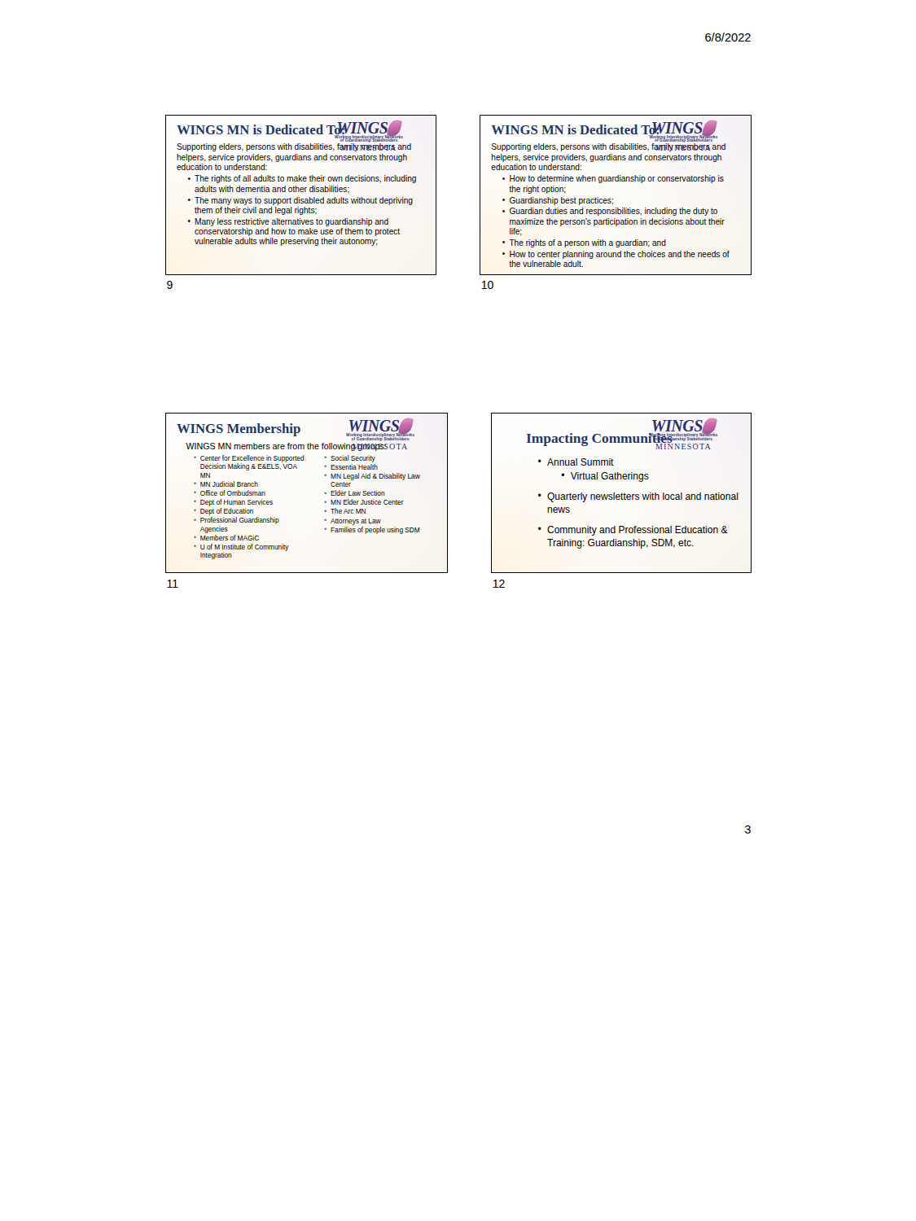6/8/2022
WINGS
Working Interdisciplinary Networks
of Guardianship Stakeholders
MINNESOTA
WINGS MN is Dedicated To:
Supporting elders, persons with disabilities, family members and helpers, service providers, guardians and conservators through education to understand:
The rights of all adults to make their own decisions, including adults with dementia and other disabilities;
The many ways to support disabled adults without depriving them of their civil and legal rights;
Many less restrictive alternatives to guardianship and conservatorship and how to make use of them to protect vulnerable adults while preserving their autonomy;
9
WINGS
Working Interdisciplinary Networks
of Guardianship Stakeholders
MINNESOTA
WINGS MN is Dedicated To:
Supporting elders, persons with disabilities, family members and helpers, service providers, guardians and conservators through education to understand:
How to determine when guardianship or conservatorship is the right option;
Guardianship best practices;
Guardian duties and responsibilities, including the duty to maximize the person’s participation in decisions about their life;
The rights of a person with a guardian; and
How to center planning around the choices and the needs of the vulnerable adult.
10
WINGS
Working Interdisciplinary Networks
of Guardianship Stakeholders
MINNESOTA
WINGS Membership
WINGS MN members are from the following groups:
Center for Excellence in Supported Decision Making & E&ELS, VOA MN
MN Judicial Branch
Office of Ombudsman
Dept of Human Services
Dept of Education
Professional Guardianship Agencies
Members of MAGiC
U of M Institute of Community Integration
Social Security
Essentia Health
MN Legal Aid & Disability Law Center
Elder Law Section
MN Elder Justice Center
The Arc MN
Attorneys at Law
Families of people using SDM
11
WINGS
Working Interdisciplinary Networks
of Guardianship Stakeholders
MINNESOTA
Impacting Communities
Annual Summit
Virtual Gatherings
Quarterly newsletters with local and national news
Community and Professional Education & Training: Guardianship, SDM, etc.
12
3